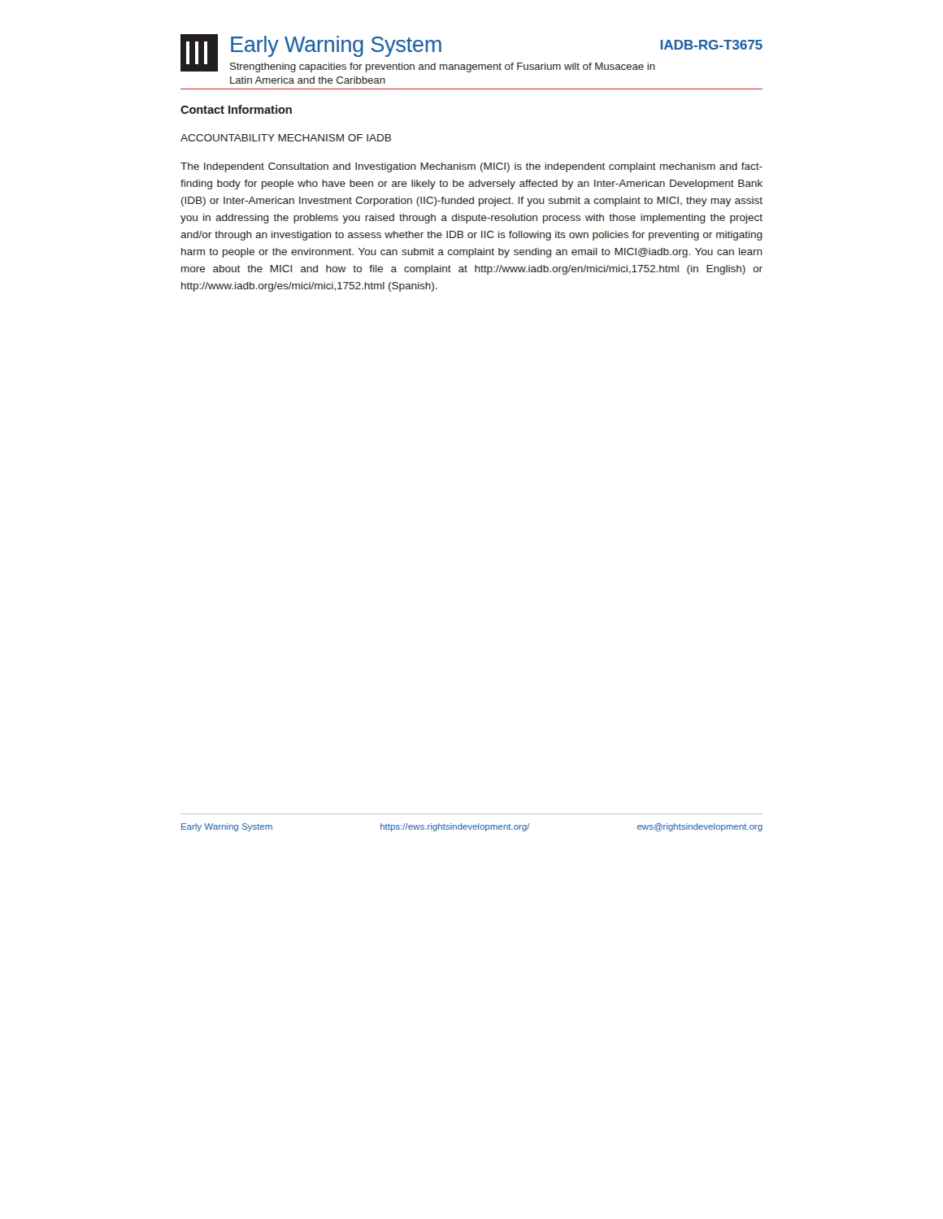Early Warning System
Strengthening capacities for prevention and management of Fusarium wilt of Musaceae in Latin America and the Caribbean
IADB-RG-T3675
Contact Information
ACCOUNTABILITY MECHANISM OF IADB
The Independent Consultation and Investigation Mechanism (MICI) is the independent complaint mechanism and fact-finding body for people who have been or are likely to be adversely affected by an Inter-American Development Bank (IDB) or Inter-American Investment Corporation (IIC)-funded project. If you submit a complaint to MICI, they may assist you in addressing the problems you raised through a dispute-resolution process with those implementing the project and/or through an investigation to assess whether the IDB or IIC is following its own policies for preventing or mitigating harm to people or the environment. You can submit a complaint by sending an email to MICI@iadb.org. You can learn more about the MICI and how to file a complaint at http://www.iadb.org/en/mici/mici,1752.html (in English) or http://www.iadb.org/es/mici/mici,1752.html (Spanish).
Early Warning System
https://ews.rightsindevelopment.org/
ews@rightsindevelopment.org